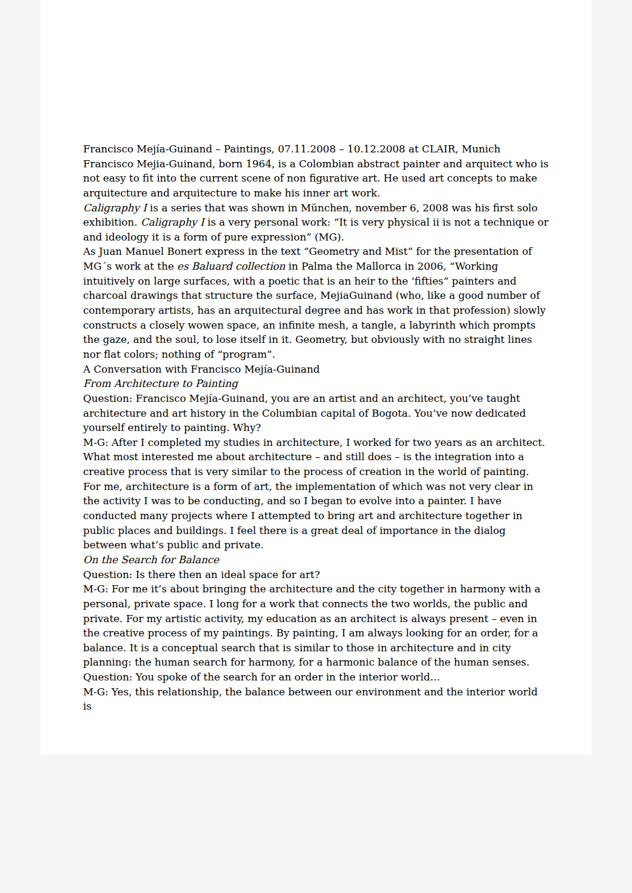Francisco Mejía-Guinand – Paintings, 07.11.2008 – 10.12.2008 at CLAIR, Munich
Francisco Mejia-Guinand, born 1964, is a Colombian abstract painter and arquitect who is not easy to fit into the current scene of non figurative art. He used art concepts to make arquitecture and arquitecture to make his inner art work.
Caligraphy I is a series that was shown in München, november 6, 2008 was his first solo exhibition. Caligraphy I is a very personal work: “It is very physical ii is not a technique or and ideology it is a form of pure expression” (MG).
As Juan Manuel Bonert express in the text “Geometry and Mist” for the presentation of MG´s work at the es Baluard collection in Palma the Mallorca in 2006, “Working intuitively on large surfaces, with a poetic that is an heir to the ‘fifties” painters and charcoal drawings that structure the surface, MejiaGuinand (who, like a good number of contemporary artists, has an arquitectural degree and has work in that profession) slowly constructs a closely wowen space, an infinite mesh, a tangle, a labyrinth which prompts the gaze, and the soul, to lose itself in it. Geometry, but obviously with no straight lines nor flat colors; nothing of “program”.
A Conversation with Francisco Mejía-Guinand
From Architecture to Painting
Question: Francisco Mejía-Guinand, you are an artist and an architect, you’ve taught architecture and art history in the Columbian capital of Bogota. You’ve now dedicated yourself entirely to painting. Why?
M-G: After I completed my studies in architecture, I worked for two years as an architect. What most interested me about architecture – and still does – is the integration into a creative process that is very similar to the process of creation in the world of painting. For me, architecture is a form of art, the implementation of which was not very clear in the activity I was to be conducting, and so I began to evolve into a painter. I have conducted many projects where I attempted to bring art and architecture together in public places and buildings. I feel there is a great deal of importance in the dialog between what’s public and private.
On the Search for Balance
Question: Is there then an ideal space for art?
M-G: For me it’s about bringing the architecture and the city together in harmony with a personal, private space. I long for a work that connects the two worlds, the public and private. For my artistic activity, my education as an architect is always present – even in the creative process of my paintings. By painting, I am always looking for an order, for a balance. It is a conceptual search that is similar to those in architecture and in city planning: the human search for harmony, for a harmonic balance of the human senses.
Question: You spoke of the search for an order in the interior world…
M-G: Yes, this relationship, the balance between our environment and the interior world is